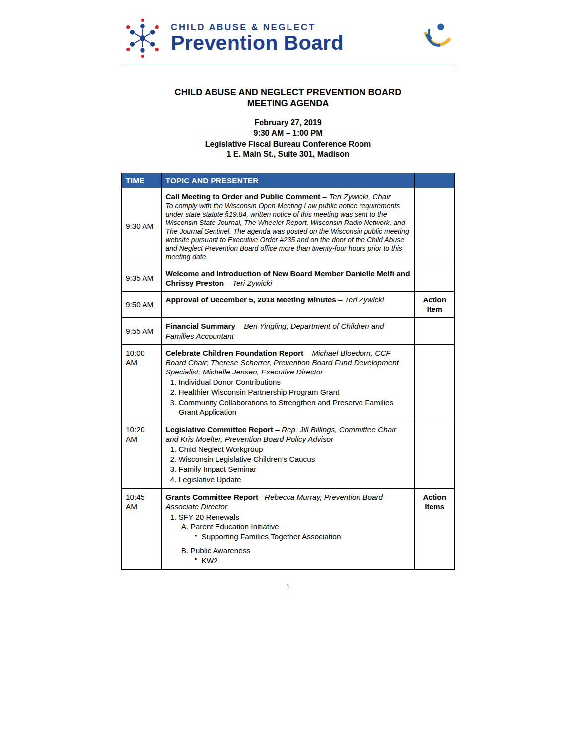CHILD ABUSE & NEGLECT
Prevention Board
CHILD ABUSE AND NEGLECT PREVENTION BOARD
MEETING AGENDA
February 27, 2019
9:30 AM – 1:00 PM
Legislative Fiscal Bureau Conference Room
1 E. Main St., Suite 301, Madison
| TIME | TOPIC AND PRESENTER | |
| --- | --- | --- |
| 9:30 AM | Call Meeting to Order and Public Comment – Teri Zywicki, Chair To comply with the Wisconsin Open Meeting Law public notice requirements under state statute §19.84, written notice of this meeting was sent to the Wisconsin State Journal, The Wheeler Report, Wisconsin Radio Network, and The Journal Sentinel. The agenda was posted on the Wisconsin public meeting website pursuant to Executive Order #235 and on the door of the Child Abuse and Neglect Prevention Board office more than twenty-four hours prior to this meeting date. | |
| 9:35 AM | Welcome and Introduction of New Board Member Danielle Melfi and Chrissy Preston – Teri Zywicki | |
| 9:50 AM | Approval of December 5, 2018 Meeting Minutes – Teri Zywicki | Action Item |
| 9:55 AM | Financial Summary – Ben Yingling, Department of Children and Families Accountant | |
| 10:00 AM | Celebrate Children Foundation Report – Michael Bloedorn, CCF Board Chair; Therese Scherrer, Prevention Board Fund Development Specialist; Michelle Jensen, Executive Director Individual Donor Contributions Healthier Wisconsin Partnership Program Grant Community Collaborations to Strengthen and Preserve Families Grant Application | |
| 10:20 AM | Legislative Committee Report – Rep. Jill Billings, Committee Chair and Kris Moelter, Prevention Board Policy Advisor Child Neglect Workgroup Wisconsin Legislative Children’s Caucus Family Impact Seminar Legislative Update | |
| 10:45 AM | Grants Committee Report –Rebecca Murray, Prevention Board Associate Director SFY 20 Renewals Parent Education Initiative Supporting Families Together Association Public Awareness KW2 | Action Items |
1